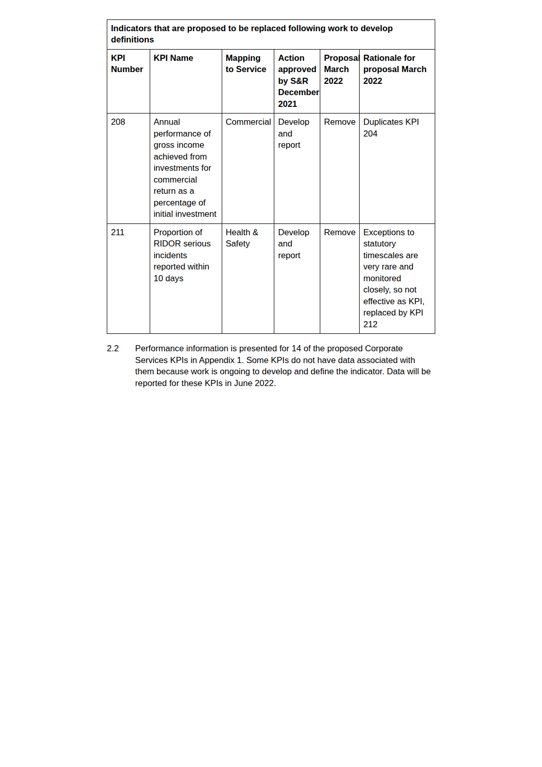| Indicators that are proposed to be replaced following work to develop definitions |
| KPI Number | KPI Name | Mapping to Service | Action approved by S&R December 2021 | Proposal March 2022 | Rationale for proposal March 2022 |
| 208 | Annual performance of gross income achieved from investments for commercial return as a percentage of initial investment | Commercial | Develop and report | Remove | Duplicates KPI 204 |
| 211 | Proportion of RIDOR serious incidents reported within 10 days | Health & Safety | Develop and report | Remove | Exceptions to statutory timescales are very rare and monitored closely, so not effective as KPI, replaced by KPI 212 |
2.2
Performance information is presented for 14 of the proposed Corporate Services KPIs in Appendix 1. Some KPIs do not have data associated with them because work is ongoing to develop and define the indicator. Data will be reported for these KPIs in June 2022.